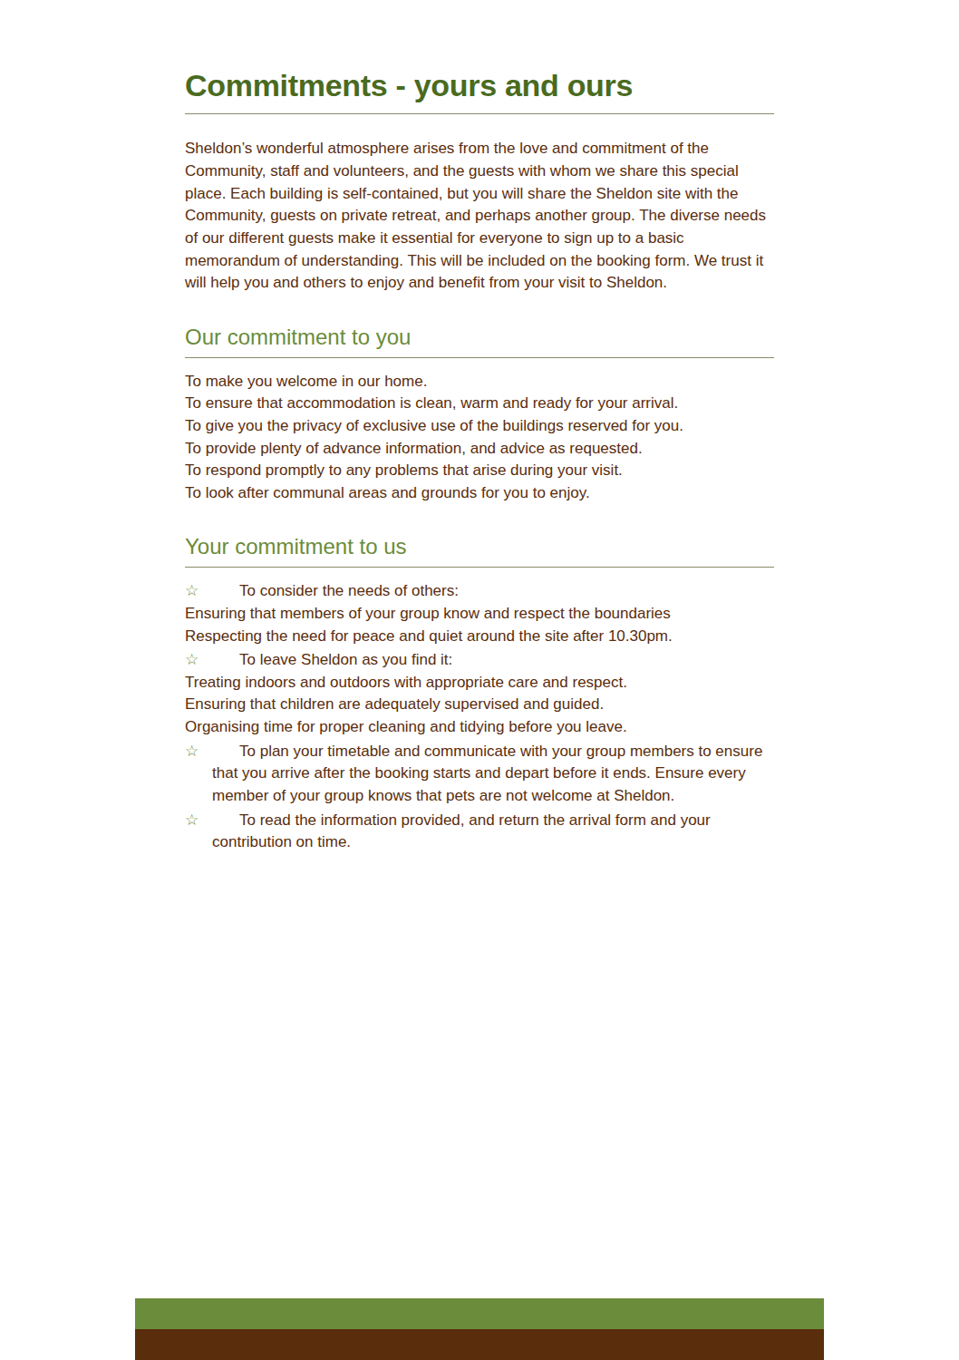Commitments - yours and ours
Sheldon’s wonderful atmosphere arises from the love and commitment of the Community, staff and volunteers, and the guests with whom we share this special place. Each building is self-contained, but you will share the Sheldon site with the Community, guests on private retreat, and perhaps another group. The diverse needs of our different guests make it essential for everyone to sign up to a basic memorandum of understanding. This will be included on the booking form. We trust it will help you and others to enjoy and benefit from your visit to Sheldon.
Our commitment to you
To make you welcome in our home.
To ensure that accommodation is clean, warm and ready for your arrival.
To give you the privacy of exclusive use of the buildings reserved for you.
To provide plenty of advance information, and advice as requested.
To respond promptly to any problems that arise during your visit.
To look after communal areas and grounds for you to enjoy.
Your commitment to us
☆To consider the needs of others:
Ensuring that members of your group know and respect the boundaries
Respecting the need for peace and quiet around the site after 10.30pm.
☆To leave Sheldon as you find it:
Treating indoors and outdoors with appropriate care and respect.
Ensuring that children are adequately supervised and guided.
Organising time for proper cleaning and tidying before you leave.
☆To plan your timetable and communicate with your group members to ensure that you arrive after the booking starts and depart before it ends. Ensure every member of your group knows that pets are not welcome at Sheldon.
☆To read the information provided, and return the arrival form and your contribution on time.